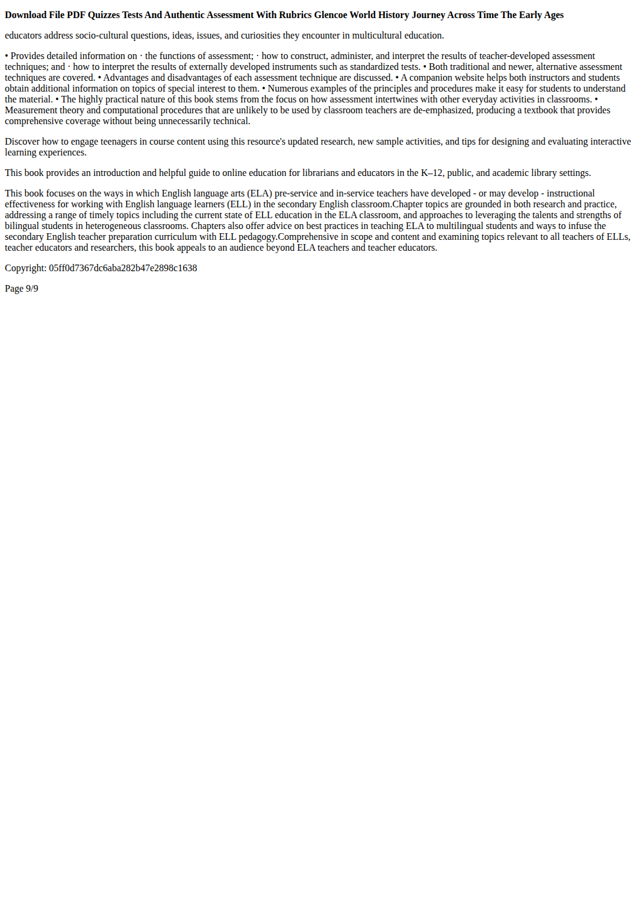Download File PDF Quizzes Tests And Authentic Assessment With Rubrics Glencoe World History Journey Across Time The Early Ages
educators address socio-cultural questions, ideas, issues, and curiosities they encounter in multicultural education.
• Provides detailed information on · the functions of assessment; · how to construct, administer, and interpret the results of teacher-developed assessment techniques; and · how to interpret the results of externally developed instruments such as standardized tests. • Both traditional and newer, alternative assessment techniques are covered. • Advantages and disadvantages of each assessment technique are discussed. • A companion website helps both instructors and students obtain additional information on topics of special interest to them. • Numerous examples of the principles and procedures make it easy for students to understand the material. • The highly practical nature of this book stems from the focus on how assessment intertwines with other everyday activities in classrooms. • Measurement theory and computational procedures that are unlikely to be used by classroom teachers are de-emphasized, producing a textbook that provides comprehensive coverage without being unnecessarily technical.
Discover how to engage teenagers in course content using this resource's updated research, new sample activities, and tips for designing and evaluating interactive learning experiences.
This book provides an introduction and helpful guide to online education for librarians and educators in the K–12, public, and academic library settings.
This book focuses on the ways in which English language arts (ELA) pre-service and in-service teachers have developed - or may develop - instructional effectiveness for working with English language learners (ELL) in the secondary English classroom.Chapter topics are grounded in both research and practice, addressing a range of timely topics including the current state of ELL education in the ELA classroom, and approaches to leveraging the talents and strengths of bilingual students in heterogeneous classrooms. Chapters also offer advice on best practices in teaching ELA to multilingual students and ways to infuse the secondary English teacher preparation curriculum with ELL pedagogy.Comprehensive in scope and content and examining topics relevant to all teachers of ELLs, teacher educators and researchers, this book appeals to an audience beyond ELA teachers and teacher educators.
Copyright: 05ff0d7367dc6aba282b47e2898c1638
Page 9/9